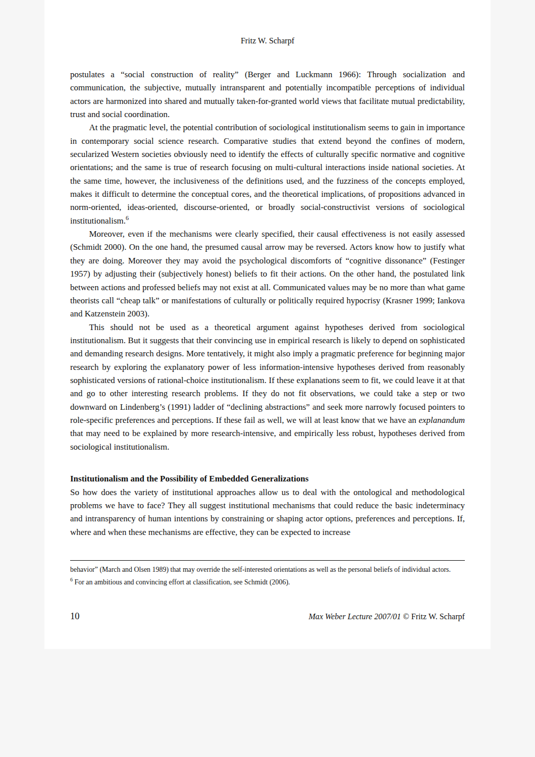Fritz W. Scharpf
postulates a “social construction of reality” (Berger and Luckmann 1966): Through socialization and communication, the subjective, mutually intransparent and potentially incompatible perceptions of individual actors are harmonized into shared and mutually taken-for-granted world views that facilitate mutual predictability, trust and social coordination.
At the pragmatic level, the potential contribution of sociological institutionalism seems to gain in importance in contemporary social science research. Comparative studies that extend beyond the confines of modern, secularized Western societies obviously need to identify the effects of culturally specific normative and cognitive orientations; and the same is true of research focusing on multi-cultural interactions inside national societies. At the same time, however, the inclusiveness of the definitions used, and the fuzziness of the concepts employed, makes it difficult to determine the conceptual cores, and the theoretical implications, of propositions advanced in norm-oriented, ideas-oriented, discourse-oriented, or broadly social-constructivist versions of sociological institutionalism.6
Moreover, even if the mechanisms were clearly specified, their causal effectiveness is not easily assessed (Schmidt 2000). On the one hand, the presumed causal arrow may be reversed. Actors know how to justify what they are doing. Moreover they may avoid the psychological discomforts of “cognitive dissonance” (Festinger 1957) by adjusting their (subjectively honest) beliefs to fit their actions. On the other hand, the postulated link between actions and professed beliefs may not exist at all. Communicated values may be no more than what game theorists call “cheap talk” or manifestations of culturally or politically required hypocrisy (Krasner 1999; Iankova and Katzenstein 2003).
This should not be used as a theoretical argument against hypotheses derived from sociological institutionalism. But it suggests that their convincing use in empirical research is likely to depend on sophisticated and demanding research designs. More tentatively, it might also imply a pragmatic preference for beginning major research by exploring the explanatory power of less information-intensive hypotheses derived from reasonably sophisticated versions of rational-choice institutionalism. If these explanations seem to fit, we could leave it at that and go to other interesting research problems. If they do not fit observations, we could take a step or two downward on Lindenberg’s (1991) ladder of “declining abstractions” and seek more narrowly focused pointers to role-specific preferences and perceptions. If these fail as well, we will at least know that we have an explanandum that may need to be explained by more research-intensive, and empirically less robust, hypotheses derived from sociological institutionalism.
Institutionalism and the Possibility of Embedded Generalizations
So how does the variety of institutional approaches allow us to deal with the ontological and methodological problems we have to face? They all suggest institutional mechanisms that could reduce the basic indeterminacy and intransparency of human intentions by constraining or shaping actor options, preferences and perceptions. If, where and when these mechanisms are effective, they can be expected to increase
behavior” (March and Olsen 1989) that may override the self-interested orientations as well as the personal beliefs of individual actors.
6 For an ambitious and convincing effort at classification, see Schmidt (2006).
10 Max Weber Lecture 2007/01 © Fritz W. Scharpf